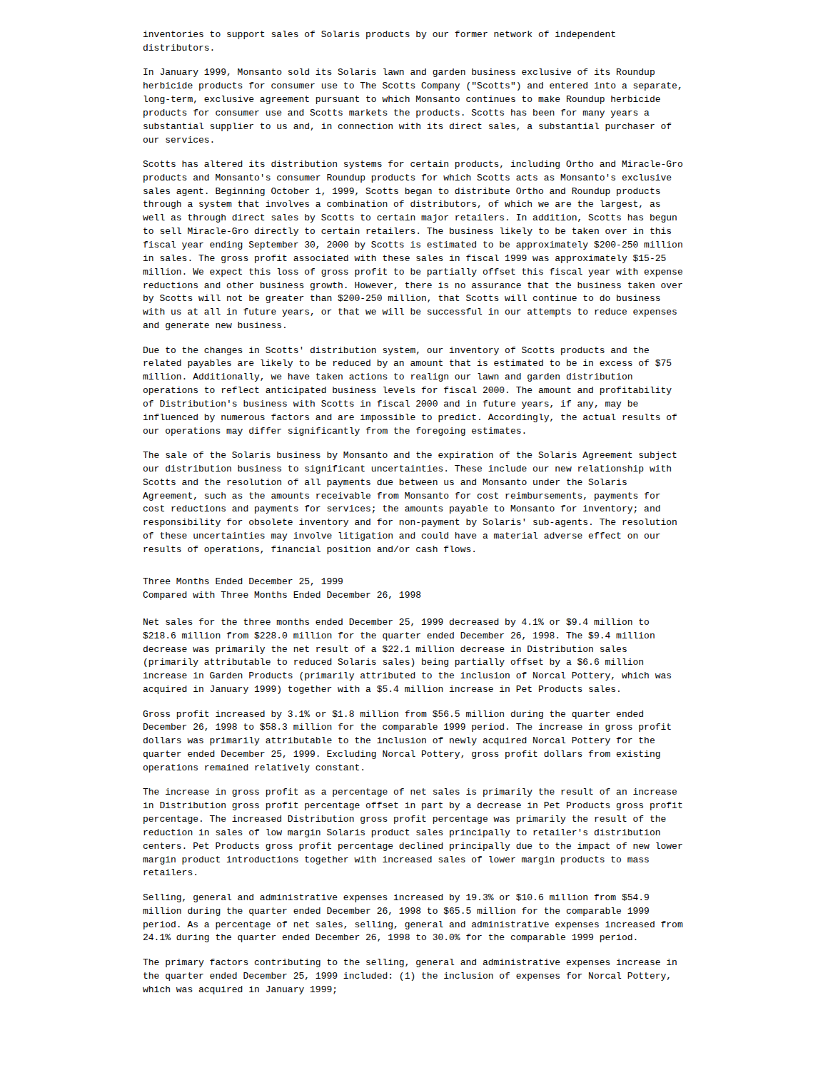inventories to support sales of Solaris products by our former network of independent distributors.
In January 1999, Monsanto sold its Solaris lawn and garden business exclusive of its Roundup herbicide products for consumer use to The Scotts Company ("Scotts") and entered into a separate, long-term, exclusive agreement pursuant to which Monsanto continues to make Roundup herbicide products for consumer use and Scotts markets the products. Scotts has been for many years a substantial supplier to us and, in connection with its direct sales, a substantial purchaser of our services.
Scotts has altered its distribution systems for certain products, including Ortho and Miracle-Gro products and Monsanto's consumer Roundup products for which Scotts acts as Monsanto's exclusive sales agent. Beginning October 1, 1999, Scotts began to distribute Ortho and Roundup products through a system that involves a combination of distributors, of which we are the largest, as well as through direct sales by Scotts to certain major retailers. In addition, Scotts has begun to sell Miracle-Gro directly to certain retailers. The business likely to be taken over in this fiscal year ending September 30, 2000 by Scotts is estimated to be approximately $200-250 million in sales. The gross profit associated with these sales in fiscal 1999 was approximately $15-25 million. We expect this loss of gross profit to be partially offset this fiscal year with expense reductions and other business growth. However, there is no assurance that the business taken over by Scotts will not be greater than $200-250 million, that Scotts will continue to do business with us at all in future years, or that we will be successful in our attempts to reduce expenses and generate new business.
Due to the changes in Scotts' distribution system, our inventory of Scotts products and the related payables are likely to be reduced by an amount that is estimated to be in excess of $75 million. Additionally, we have taken actions to realign our lawn and garden distribution operations to reflect anticipated business levels for fiscal 2000. The amount and profitability of Distribution's business with Scotts in fiscal 2000 and in future years, if any, may be influenced by numerous factors and are impossible to predict. Accordingly, the actual results of our operations may differ significantly from the foregoing estimates.
The sale of the Solaris business by Monsanto and the expiration of the Solaris Agreement subject our distribution business to significant uncertainties. These include our new relationship with Scotts and the resolution of all payments due between us and Monsanto under the Solaris Agreement, such as the amounts receivable from Monsanto for cost reimbursements, payments for cost reductions and payments for services; the amounts payable to Monsanto for inventory; and responsibility for obsolete inventory and for non-payment by Solaris' sub-agents. The resolution of these uncertainties may involve litigation and could have a material adverse effect on our results of operations, financial position and/or cash flows.
Three Months Ended December 25, 1999
Compared with Three Months Ended December 26, 1998
Net sales for the three months ended December 25, 1999 decreased by 4.1% or $9.4 million to $218.6 million from $228.0 million for the quarter ended December 26, 1998. The $9.4 million decrease was primarily the net result of a $22.1 million decrease in Distribution sales (primarily attributable to reduced Solaris sales) being partially offset by a $6.6 million increase in Garden Products (primarily attributed to the inclusion of Norcal Pottery, which was acquired in January 1999) together with a $5.4 million increase in Pet Products sales.
Gross profit increased by 3.1% or $1.8 million from $56.5 million during the quarter ended December 26, 1998 to $58.3 million for the comparable 1999 period. The increase in gross profit dollars was primarily attributable to the inclusion of newly acquired Norcal Pottery for the quarter ended December 25, 1999. Excluding Norcal Pottery, gross profit dollars from existing operations remained relatively constant.
The increase in gross profit as a percentage of net sales is primarily the result of an increase in Distribution gross profit percentage offset in part by a decrease in Pet Products gross profit percentage. The increased Distribution gross profit percentage was primarily the result of the reduction in sales of low margin Solaris product sales principally to retailer's distribution centers. Pet Products gross profit percentage declined principally due to the impact of new lower margin product introductions together with increased sales of lower margin products to mass retailers.
Selling, general and administrative expenses increased by 19.3% or $10.6 million from $54.9 million during the quarter ended December 26, 1998 to $65.5 million for the comparable 1999 period. As a percentage of net sales, selling, general and administrative expenses increased from 24.1% during the quarter ended December 26, 1998 to 30.0% for the comparable 1999 period.
The primary factors contributing to the selling, general and administrative expenses increase in the quarter ended December 25, 1999 included: (1) the inclusion of expenses for Norcal Pottery, which was acquired in January 1999;